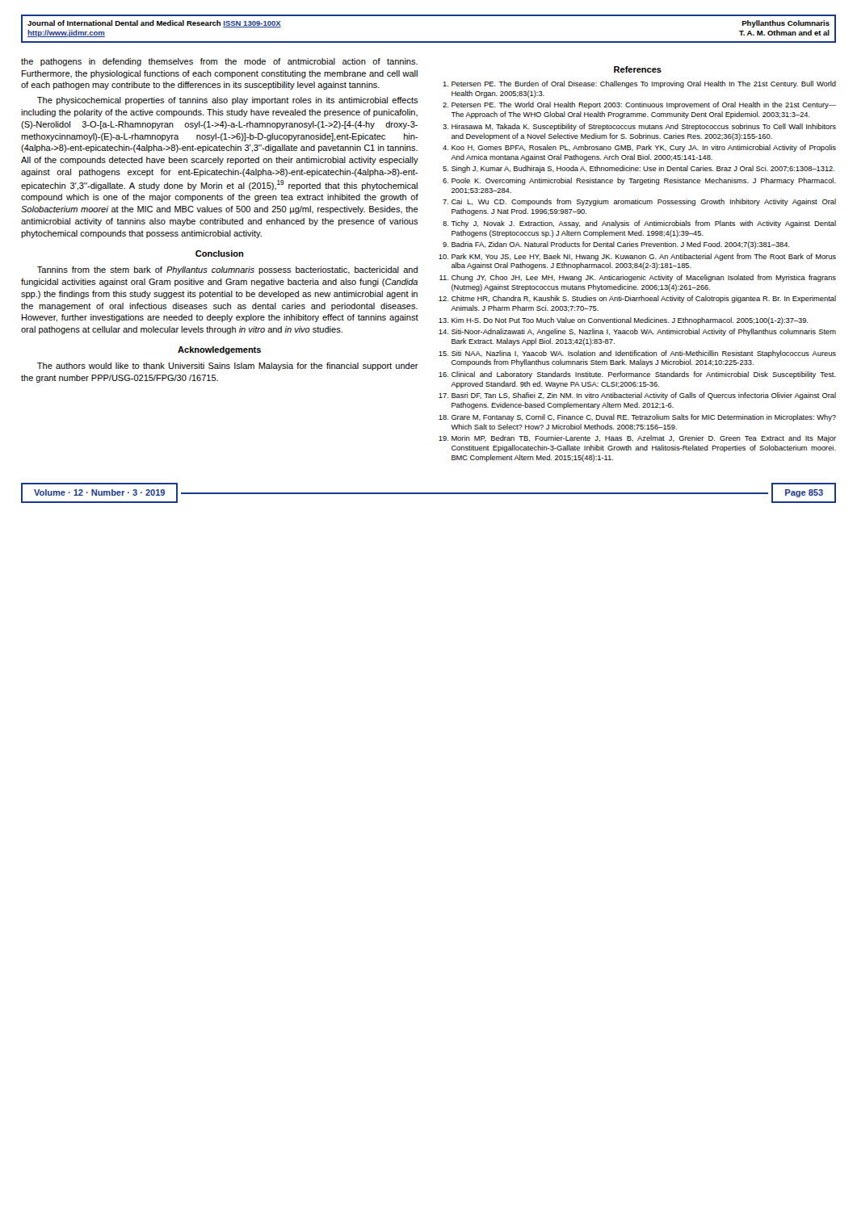| Journal of International Dental and Medical Research ISSN 1309-100X | Phyllanthus Columnaris |
| http://www.jidmr.com | T. A. M. Othman and et al |
the pathogens in defending themselves from the mode of antmicrobial action of tannins. Furthermore, the physiological functions of each component constituting the membrane and cell wall of each pathogen may contribute to the differences in its susceptibility level against tannins.
The physicochemical properties of tannins also play important roles in its antimicrobial effects including the polarity of the active compounds. This study have revealed the presence of punicafolin, (S)-Nerolidol 3-O-[a-L-Rhamnopyran osyl-(1->4)-a-L-rhamnopyranosyl-(1->2)-[4-(4-hy droxy-3-methoxycinnamoyl)-(E)-a-L-rhamnopyra nosyl-(1->6)]-b-D-glucopyranoside],ent-Epicatec hin-(4alpha->8)-ent-epicatechin-(4alpha->8)-ent-epicatechin 3',3''-digallate and pavetannin C1 in tannins. All of the compounds detected have been scarcely reported on their antimicrobial activity especially against oral pathogens except for ent-Epicatechin-(4alpha->8)-ent-epicatechin-(4alpha->8)-ent-epicatechin 3',3''-digallate. A study done by Morin et al (2015),19 reported that this phytochemical compound which is one of the major components of the green tea extract inhibited the growth of Solobacterium moorei at the MIC and MBC values of 500 and 250 µg/ml, respectively. Besides, the antimicrobial activity of tannins also maybe contributed and enhanced by the presence of various phytochemical compounds that possess antimicrobial activity.
Conclusion
Tannins from the stem bark of Phyllantus columnaris possess bacteriostatic, bactericidal and fungicidal activities against oral Gram positive and Gram negative bacteria and also fungi (Candida spp.) the findings from this study suggest its potential to be developed as new antimicrobial agent in the management of oral infectious diseases such as dental caries and periodontal diseases. However, further investigations are needed to deeply explore the inhibitory effect of tannins against oral pathogens at cellular and molecular levels through in vitro and in vivo studies.
Acknowledgements
The authors would like to thank Universiti Sains Islam Malaysia for the financial support under the grant number PPP/USG-0215/FPG/30 /16715.
References
Petersen PE. The Burden of Oral Disease: Challenges To Improving Oral Health In The 21st Century. Bull World Health Organ. 2005;83(1):3.
Petersen PE. The World Oral Health Report 2003: Continuous Improvement of Oral Health in the 21st Century—The Approach of The WHO Global Oral Health Programme. Community Dent Oral Epidemiol. 2003;31:3–24.
Hirasawa M, Takada K. Susceptibility of Streptococcus mutans And Streptococcus sobrinus To Cell Wall Inhibitors and Development of a Novel Selective Medium for S. Sobrinus. Caries Res. 2002;36(3):155-160.
Koo H, Gomes BPFA, Rosalen PL, Ambrosano GMB, Park YK, Cury JA. In vitro Antimicrobial Activity of Propolis And Arnica montana Against Oral Pathogens. Arch Oral Biol. 2000;45:141-148.
Singh J, Kumar A, Budhiraja S, Hooda A. Ethnomedicine: Use in Dental Caries. Braz J Oral Sci. 2007;6:1308–1312.
Poole K. Overcoming Antimicrobial Resistance by Targeting Resistance Mechanisms. J Pharmacy Pharmacol. 2001;53:283–284.
Cai L, Wu CD. Compounds from Syzygium aromaticum Possessing Growth Inhibitory Activity Against Oral Pathogens. J Nat Prod. 1996;59:987–90.
Tichy J, Novak J. Extraction, Assay, and Analysis of Antimicrobials from Plants with Activity Against Dental Pathogens (Streptococcus sp.) J Altern Complement Med. 1998;4(1):39–45.
Badria FA, Zidan OA. Natural Products for Dental Caries Prevention. J Med Food. 2004;7(3):381–384.
Park KM, You JS, Lee HY, Baek NI, Hwang JK. Kuwanon G. An Antibacterial Agent from The Root Bark of Morus alba Against Oral Pathogens. J Ethnopharmacol. 2003;84(2-3):181–185.
Chung JY, Choo JH, Lee MH, Hwang JK. Anticariogenic Activity of Macelignan Isolated from Myristica fragrans (Nutmeg) Against Streptococcus mutans Phytomedicine. 2006;13(4):261–266.
Chitme HR, Chandra R, Kaushik S. Studies on Anti-Diarrhoeal Activity of Calotropis gigantea R. Br. In Experimental Animals. J Pharm Pharm Sci. 2003;7:70–75.
Kim H-S. Do Not Put Too Much Value on Conventional Medicines. J Ethnopharmacol. 2005;100(1-2):37–39.
Siti-Noor-Adnalizawati A, Angeline S, Nazlina I, Yaacob WA. Antimicrobial Activity of Phyllanthus columnaris Stem Bark Extract. Malays Appl Biol. 2013;42(1):83-87.
Siti NAA, Nazlina I, Yaacob WA. Isolation and Identification of Anti-Methicillin Resistant Staphylococcus Aureus Compounds from Phyllanthus columnaris Stem Bark. Malays J Microbiol. 2014;10:225-233.
Clinical and Laboratory Standards Institute. Performance Standards for Antimicrobial Disk Susceptibility Test. Approved Standard. 9th ed. Wayne PA USA: CLSI;2006:15-36.
Basri DF, Tan LS, Shafiei Z, Zin NM. In vitro Antibacterial Activity of Galls of Quercus infectoria Olivier Against Oral Pathogens. Evidence-based Complementary Altern Med. 2012;1-6.
Grare M, Fontanay S, Cornil C, Finance C, Duval RE. Tetrazolium Salts for MIC Determination in Microplates: Why? Which Salt to Select? How? J Microbiol Methods. 2008;75:156–159.
Morin MP, Bedran TB, Fournier-Larente J, Haas B, Azelmat J, Grenier D. Green Tea Extract and Its Major Constituent Epigallocatechin-3-Gallate Inhibit Growth and Halitosis-Related Properties of Solobacterium moorei. BMC Complement Altern Med. 2015;15(48):1-11.
Volume · 12 · Number · 3 · 2019 Page 853